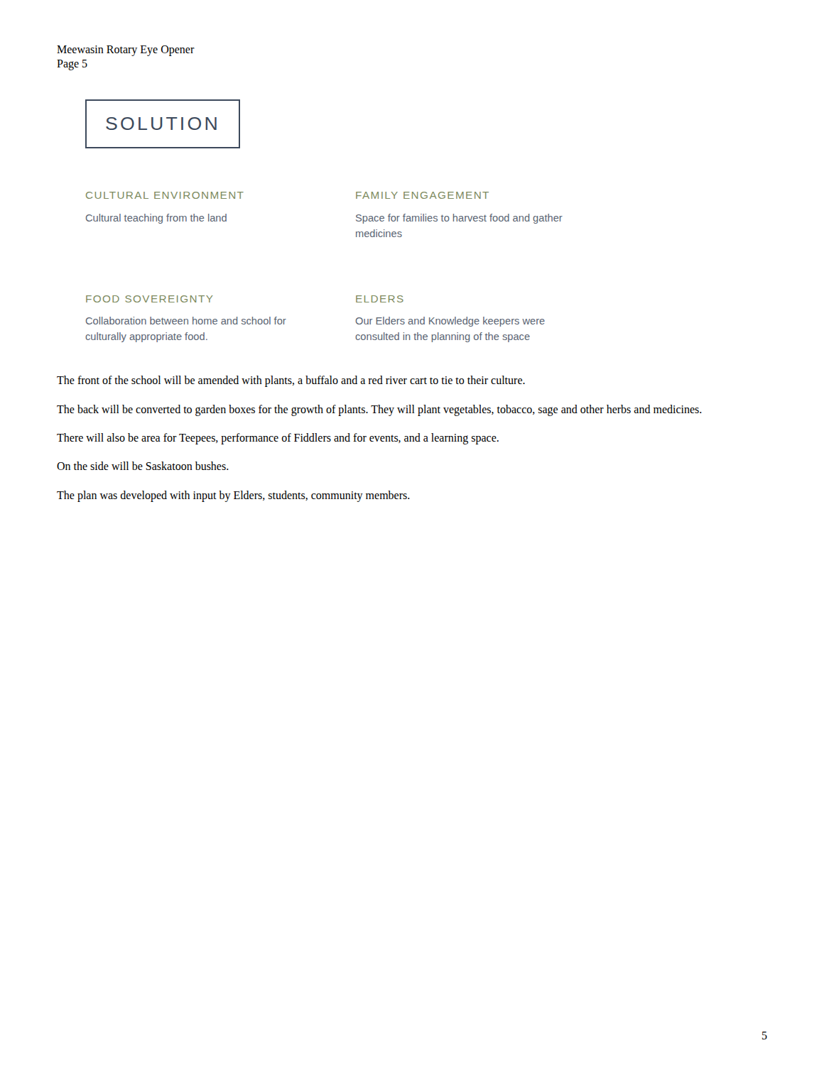Meewasin Rotary Eye Opener
Page 5
SOLUTION
CULTURAL ENVIRONMENT
Cultural teaching from the land
FAMILY ENGAGEMENT
Space for families to harvest food and gather medicines
FOOD SOVEREIGNTY
Collaboration between home and school for culturally appropriate food.
ELDERS
Our Elders and Knowledge keepers were consulted in the planning of the space
The front of the school will be amended with plants, a buffalo and a red river cart to tie to their culture.
The back will be converted to garden boxes for the growth of plants. They will plant vegetables, tobacco, sage and other herbs and medicines.
There will also be area for Teepees, performance of Fiddlers and for events, and a learning space.
On the side will be Saskatoon bushes.
The plan was developed with input by Elders, students, community members.
5